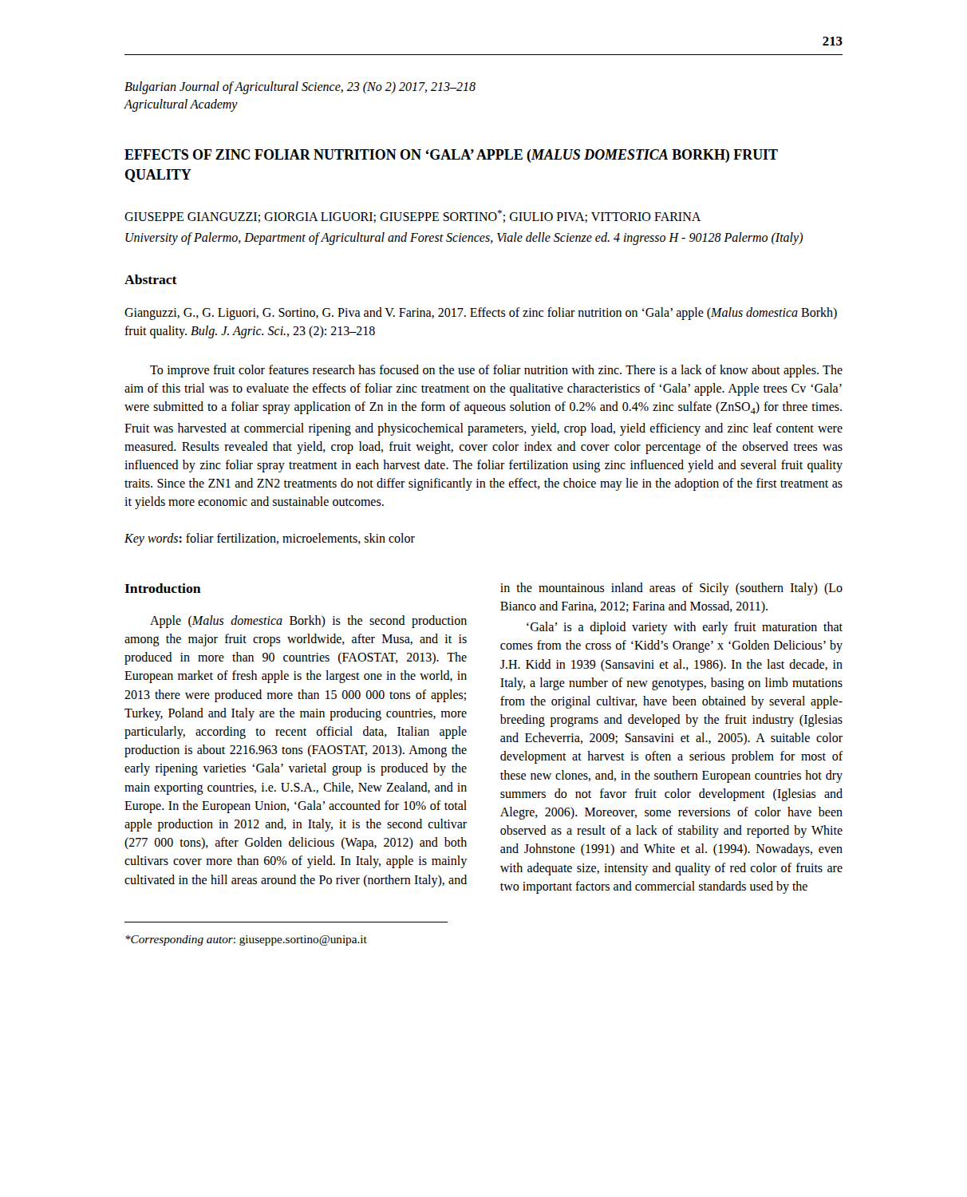213
Bulgarian Journal of Agricultural Science, 23 (No 2) 2017, 213–218
Agricultural Academy
Effects of zinc foliar nutrition on ‘Gala’ apple (Malus domestica Borkh) fruit quality
Giuseppe Gianguzzi; Giorgia Liguori; Giuseppe Sortino*; Giulio Piva; Vittorio Farina
University of Palermo, Department of Agricultural and Forest Sciences, Viale delle Scienze ed. 4 ingresso H - 90128 Palermo (Italy)
Abstract
Gianguzzi, G., G. Liguori, G. Sortino, G. Piva and V. Farina, 2017. Effects of zinc foliar nutrition on ‘Gala’ apple (Malus domestica Borkh) fruit quality. Bulg. J. Agric. Sci., 23 (2): 213–218
To improve fruit color features research has focused on the use of foliar nutrition with zinc. There is a lack of know about apples. The aim of this trial was to evaluate the effects of foliar zinc treatment on the qualitative characteristics of ‘Gala’ apple. Apple trees Cv ‘Gala’ were submitted to a foliar spray application of Zn in the form of aqueous solution of 0.2% and 0.4% zinc sulfate (ZnSO4) for three times. Fruit was harvested at commercial ripening and physicochemical parameters, yield, crop load, yield efficiency and zinc leaf content were measured. Results revealed that yield, crop load, fruit weight, cover color index and cover color percentage of the observed trees was influenced by zinc foliar spray treatment in each harvest date. The foliar fertilization using zinc influenced yield and several fruit quality traits. Since the ZN1 and ZN2 treatments do not differ significantly in the effect, the choice may lie in the adoption of the first treatment as it yields more economic and sustainable outcomes.
Key words: foliar fertilization, microelements, skin color
Introduction
Apple (Malus domestica Borkh) is the second production among the major fruit crops worldwide, after Musa, and it is produced in more than 90 countries (FAOSTAT, 2013). The European market of fresh apple is the largest one in the world, in 2013 there were produced more than 15 000 000 tons of apples; Turkey, Poland and Italy are the main producing countries, more particularly, according to recent official data, Italian apple production is about 2216.963 tons (FAOSTAT, 2013). Among the early ripening varieties ‘Gala’ varietal group is produced by the main exporting countries, i.e. U.S.A., Chile, New Zealand, and in Europe. In the European Union, ‘Gala’ accounted for 10% of total apple production in 2012 and, in Italy, it is the second cultivar (277 000 tons), after Golden delicious (Wapa, 2012) and both cultivars cover more than 60% of yield. In Italy, apple is mainly cultivated in the hill areas around the Po river (northern Italy), and in the mountainous inland areas of Sicily (southern Italy) (Lo Bianco and Farina, 2012; Farina and Mossad, 2011).
‘Gala’ is a diploid variety with early fruit maturation that comes from the cross of ‘Kidd’s Orange’ x ‘Golden Delicious’ by J.H. Kidd in 1939 (Sansavini et al., 1986). In the last decade, in Italy, a large number of new genotypes, basing on limb mutations from the original cultivar, have been obtained by several apple-breeding programs and developed by the fruit industry (Iglesias and Echeverria, 2009; Sansavini et al., 2005). A suitable color development at harvest is often a serious problem for most of these new clones, and, in the southern European countries hot dry summers do not favor fruit color development (Iglesias and Alegre, 2006). Moreover, some reversions of color have been observed as a result of a lack of stability and reported by White and Johnstone (1991) and White et al. (1994). Nowadays, even with adequate size, intensity and quality of red color of fruits are two important factors and commercial standards used by the
*Corresponding autor: giuseppe.sortino@unipa.it